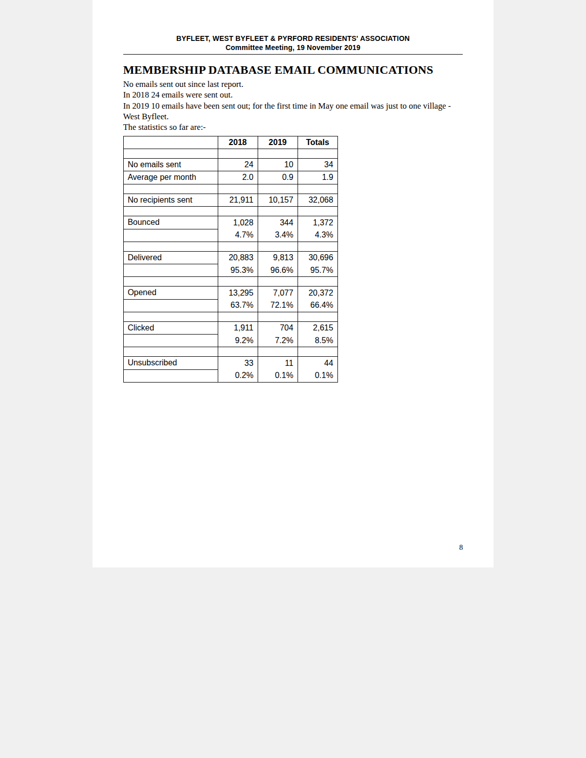BYFLEET, WEST BYFLEET & PYRFORD RESIDENTS' ASSOCIATION
Committee Meeting, 19 November 2019
MEMBERSHIP DATABASE EMAIL COMMUNICATIONS
No emails sent out since last report.
In 2018 24 emails were sent out.
In 2019 10 emails have been sent out; for the first time in May one email was just to one village - West Byfleet.
The statistics so far are:-
| | 2018 | 2019 | Totals |
| No emails sent | 24 | 10 | 34 |
| Average per month | 2.0 | 0.9 | 1.9 |
| No recipients sent | 21,911 | 10,157 | 32,068 |
| Bounced | 1,028 | 344 | 1,372 |
| | 4.7% | 3.4% | 4.3% |
| Delivered | 20,883 | 9,813 | 30,696 |
| | 95.3% | 96.6% | 95.7% |
| Opened | 13,295 | 7,077 | 20,372 |
| | 63.7% | 72.1% | 66.4% |
| Clicked | 1,911 | 704 | 2,615 |
| | 9.2% | 7.2% | 8.5% |
| Unsubscribed | 33 | 11 | 44 |
| | 0.2% | 0.1% | 0.1% |
8